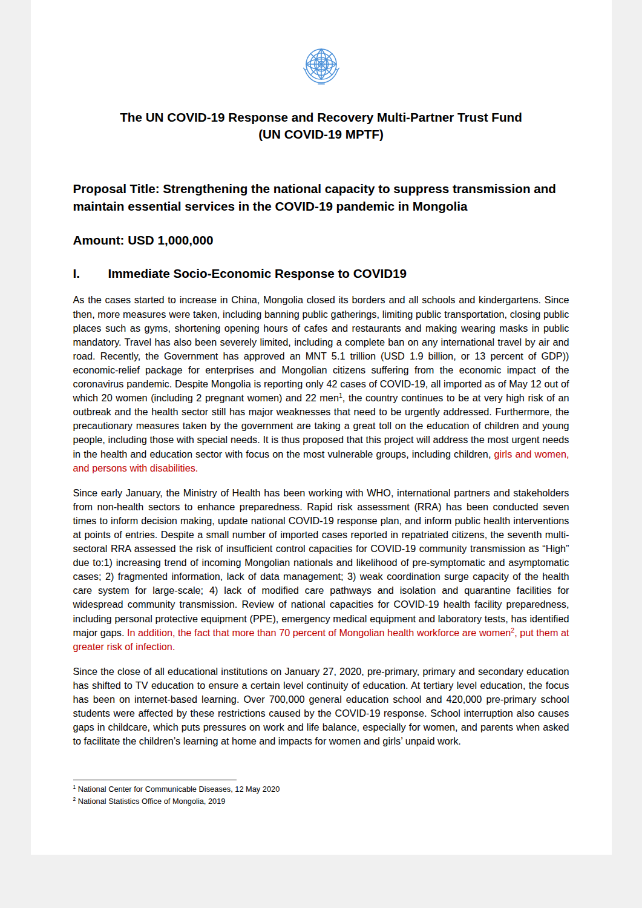The UN COVID-19 Response and Recovery Multi-Partner Trust Fund (UN COVID-19 MPTF)
Proposal Title: Strengthening the national capacity to suppress transmission and maintain essential services in the COVID-19 pandemic in Mongolia
Amount: USD 1,000,000
I. Immediate Socio-Economic Response to COVID19
As the cases started to increase in China, Mongolia closed its borders and all schools and kindergartens. Since then, more measures were taken, including banning public gatherings, limiting public transportation, closing public places such as gyms, shortening opening hours of cafes and restaurants and making wearing masks in public mandatory. Travel has also been severely limited, including a complete ban on any international travel by air and road. Recently, the Government has approved an MNT 5.1 trillion (USD 1.9 billion, or 13 percent of GDP)) economic-relief package for enterprises and Mongolian citizens suffering from the economic impact of the coronavirus pandemic. Despite Mongolia is reporting only 42 cases of COVID-19, all imported as of May 12 out of which 20 women (including 2 pregnant women) and 22 men1, the country continues to be at very high risk of an outbreak and the health sector still has major weaknesses that need to be urgently addressed. Furthermore, the precautionary measures taken by the government are taking a great toll on the education of children and young people, including those with special needs. It is thus proposed that this project will address the most urgent needs in the health and education sector with focus on the most vulnerable groups, including children, girls and women, and persons with disabilities.
Since early January, the Ministry of Health has been working with WHO, international partners and stakeholders from non-health sectors to enhance preparedness. Rapid risk assessment (RRA) has been conducted seven times to inform decision making, update national COVID-19 response plan, and inform public health interventions at points of entries. Despite a small number of imported cases reported in repatriated citizens, the seventh multi-sectoral RRA assessed the risk of insufficient control capacities for COVID-19 community transmission as “High” due to:1) increasing trend of incoming Mongolian nationals and likelihood of pre-symptomatic and asymptomatic cases; 2) fragmented information, lack of data management; 3) weak coordination surge capacity of the health care system for large-scale; 4) lack of modified care pathways and isolation and quarantine facilities for widespread community transmission. Review of national capacities for COVID-19 health facility preparedness, including personal protective equipment (PPE), emergency medical equipment and laboratory tests, has identified major gaps. In addition, the fact that more than 70 percent of Mongolian health workforce are women2, put them at greater risk of infection.
Since the close of all educational institutions on January 27, 2020, pre-primary, primary and secondary education has shifted to TV education to ensure a certain level continuity of education. At tertiary level education, the focus has been on internet-based learning. Over 700,000 general education school and 420,000 pre-primary school students were affected by these restrictions caused by the COVID-19 response. School interruption also causes gaps in childcare, which puts pressures on work and life balance, especially for women, and parents when asked to facilitate the children’s learning at home and impacts for women and girls’ unpaid work.
1 National Center for Communicable Diseases, 12 May 2020
2 National Statistics Office of Mongolia, 2019